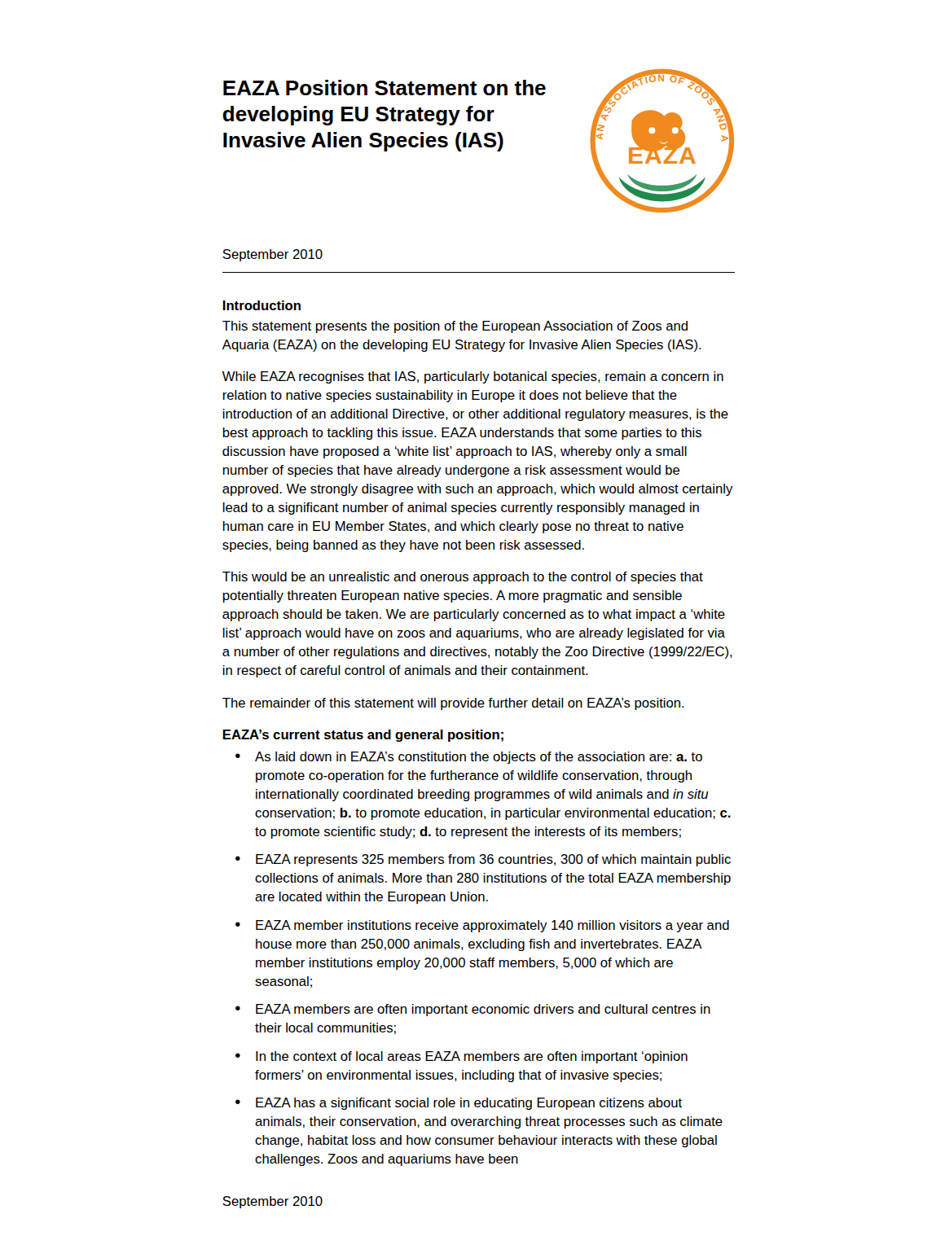EAZA Position Statement on the
developing EU Strategy for
Invasive Alien Species (IAS)
EAZA logo EUROPEAN ASSOCIATION OF ZOOS AND AQUARIA EAZA
September 2010
Introduction
This statement presents the position of the European Association of Zoos and Aquaria (EAZA) on the developing EU Strategy for Invasive Alien Species (IAS).
While EAZA recognises that IAS, particularly botanical species, remain a concern in relation to native species sustainability in Europe it does not believe that the introduction of an additional Directive, or other additional regulatory measures, is the best approach to tackling this issue. EAZA understands that some parties to this discussion have proposed a ‘white list’ approach to IAS, whereby only a small number of species that have already undergone a risk assessment would be approved. We strongly disagree with such an approach, which would almost certainly lead to a significant number of animal species currently responsibly managed in human care in EU Member States, and which clearly pose no threat to native species, being banned as they have not been risk assessed.
This would be an unrealistic and onerous approach to the control of species that potentially threaten European native species. A more pragmatic and sensible approach should be taken. We are particularly concerned as to what impact a ‘white list’ approach would have on zoos and aquariums, who are already legislated for via a number of other regulations and directives, notably the Zoo Directive (1999/22/EC), in respect of careful control of animals and their containment.
The remainder of this statement will provide further detail on EAZA’s position.
EAZA’s current status and general position;
As laid down in EAZA’s constitution the objects of the association are: a. to promote co-operation for the furtherance of wildlife conservation, through internationally coordinated breeding programmes of wild animals and in situ conservation; b. to promote education, in particular environmental education; c. to promote scientific study; d. to represent the interests of its members;
EAZA represents 325 members from 36 countries, 300 of which maintain public collections of animals. More than 280 institutions of the total EAZA membership are located within the European Union.
EAZA member institutions receive approximately 140 million visitors a year and house more than 250,000 animals, excluding fish and invertebrates. EAZA member institutions employ 20,000 staff members, 5,000 of which are seasonal;
EAZA members are often important economic drivers and cultural centres in their local communities;
In the context of local areas EAZA members are often important ‘opinion formers’ on environmental issues, including that of invasive species;
EAZA has a significant social role in educating European citizens about animals, their conservation, and overarching threat processes such as climate change, habitat loss and how consumer behaviour interacts with these global challenges. Zoos and aquariums have been
September 2010